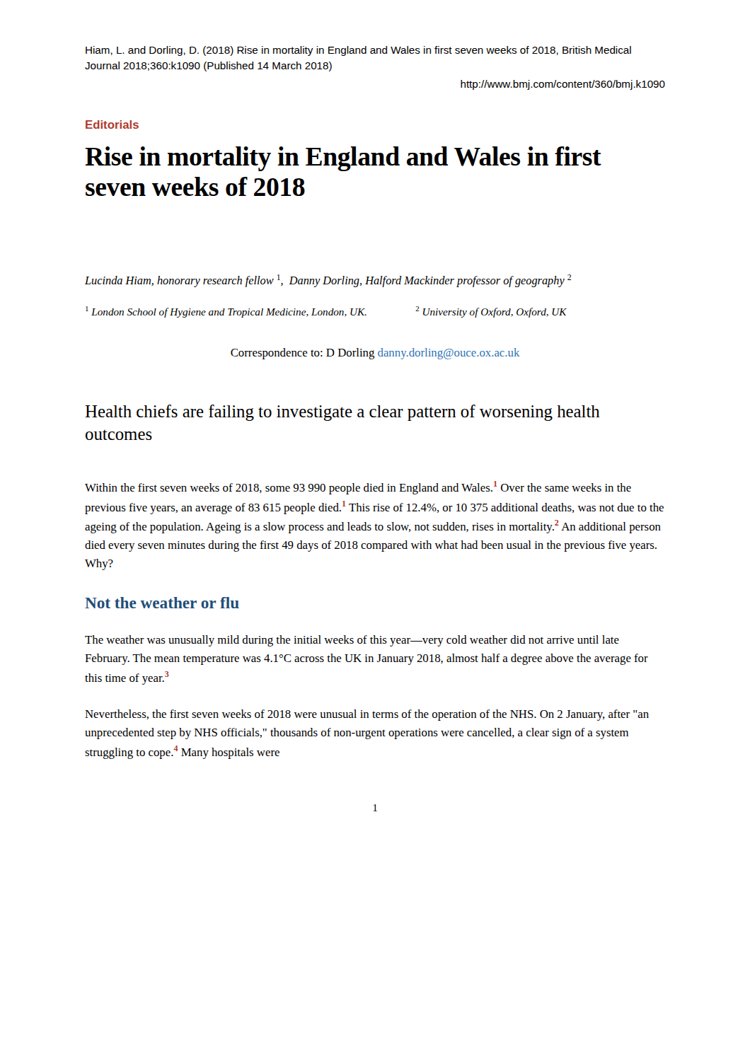Hiam, L. and Dorling, D. (2018) Rise in mortality in England and Wales in first seven weeks of 2018, British Medical Journal 2018;360:k1090 (Published 14 March 2018)
http://www.bmj.com/content/360/bmj.k1090
Editorials
Rise in mortality in England and Wales in first seven weeks of 2018
Lucinda Hiam, honorary research fellow 1, Danny Dorling, Halford Mackinder professor of geography 2
1 London School of Hygiene and Tropical Medicine, London, UK.2 University of Oxford, Oxford, UK
Correspondence to: D Dorling danny.dorling@ouce.ox.ac.uk
Health chiefs are failing to investigate a clear pattern of worsening health outcomes
Within the first seven weeks of 2018, some 93 990 people died in England and Wales.1 Over the same weeks in the previous five years, an average of 83 615 people died.1 This rise of 12.4%, or 10 375 additional deaths, was not due to the ageing of the population. Ageing is a slow process and leads to slow, not sudden, rises in mortality.2 An additional person died every seven minutes during the first 49 days of 2018 compared with what had been usual in the previous five years. Why?
Not the weather or flu
The weather was unusually mild during the initial weeks of this year—very cold weather did not arrive until late February. The mean temperature was 4.1°C across the UK in January 2018, almost half a degree above the average for this time of year.3
Nevertheless, the first seven weeks of 2018 were unusual in terms of the operation of the NHS. On 2 January, after "an unprecedented step by NHS officials," thousands of non-urgent operations were cancelled, a clear sign of a system struggling to cope.4 Many hospitals were
1